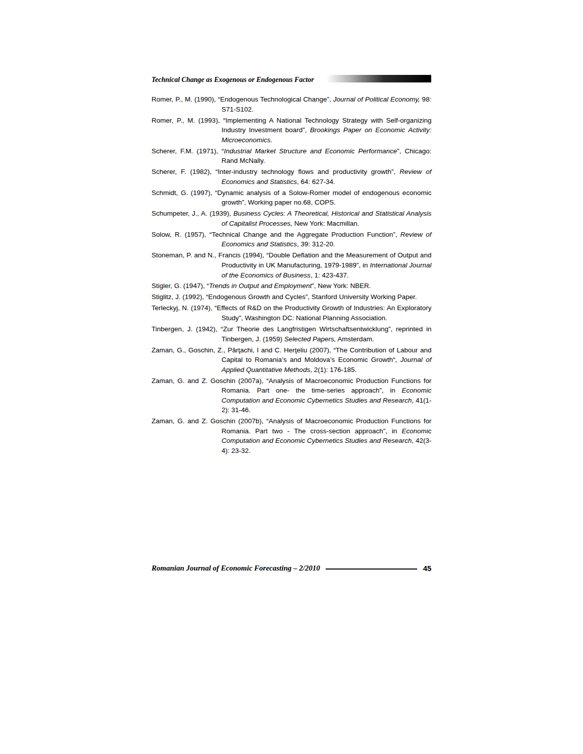Technical Change as Exogenous or Endogenous Factor
Romer, P., M. (1990), “Endogenous Technological Change”, Journal of Political Economy, 98: S71-S102.
Romer, P., M. (1993), “Implementing A National Technology Strategy with Self-organizing Industry Investment board”, Brookings Paper on Economic Activity: Microeconomics.
Scherer, F.M. (1971), “Industrial Market Structure and Economic Performance”, Chicago: Rand McNally.
Scherer, F. (1982), “Inter-industry technology flows and productivity growth”, Review of Economics and Statistics, 64: 627-34.
Schmidt, G. (1997), “Dynamic analysis of a Solow-Romer model of endogenous economic growth”, Working paper no.68, COPS.
Schumpeter, J., A. (1939), Business Cycles: A Theoretical, Historical and Statistical Analysis of Capitalist Processes, New York: Macmillan.
Solow, R. (1957), “Technical Change and the Aggregate Production Function”, Review of Economics and Statistics, 39: 312-20.
Stoneman, P. and N., Francis (1994), “Double Deflation and the Measurement of Output and Productivity in UK Manufacturing, 1979-1989”, in International Journal of the Economics of Business, 1: 423-437.
Stigler, G. (1947), “Trends in Output and Employment”, New York: NBER.
Stiglitz, J. (1992), “Endogenous Growth and Cycles”, Stanford University Working Paper.
Terleckyj, N. (1974), “Effects of R&D on the Productivity Growth of Industries: An Exploratory Study”, Washington DC: National Planning Association.
Tinbergen, J. (1942), “Zur Theorie des Langfristigen Wirtschaftsentwicklung”, reprinted in Tinbergen, J. (1959) Selected Papers, Amsterdam.
Zaman, G., Goschin, Z., Pârţachi, I and C. Herţeliu (2007), “The Contribution of Labour and Capital to Romania’s and Moldova’s Economic Growth“, Journal of Applied Quantitative Methods, 2(1): 176-185.
Zaman, G. and Z. Goschin (2007a), “Analysis of Macroeconomic Production Functions for Romania. Part one- the time-series approach”, in Economic Computation and Economic Cybernetics Studies and Research, 41(1-2): 31-46.
Zaman, G. and Z. Goschin (2007b), “Analysis of Macroeconomic Production Functions for Romania. Part two - The cross-section approach”, in Economic Computation and Economic Cybernetics Studies and Research, 42(3-4): 23-32.
Romanian Journal of Economic Forecasting – 2/2010 45